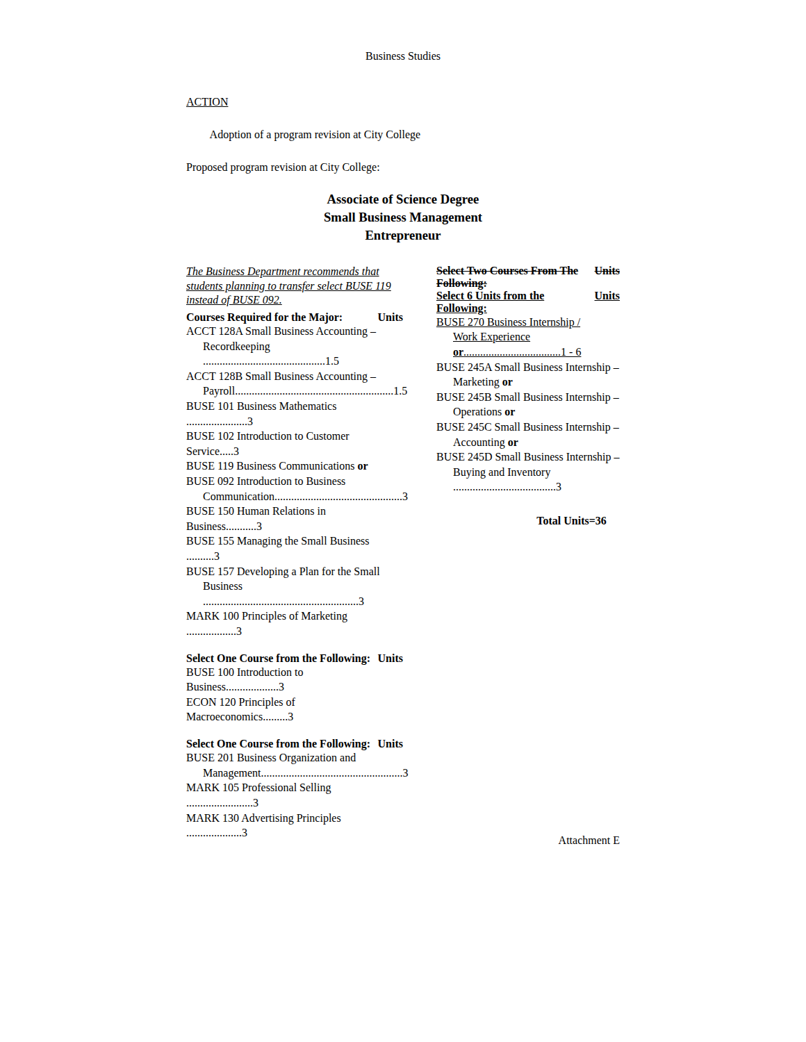Business Studies
ACTION
Adoption of a program revision at City College
Proposed program revision at City College:
Associate of Science Degree
Small Business Management
Entrepreneur
The Business Department recommends that students planning to transfer select BUSE 119 instead of BUSE 092.
Courses Required for the Major: Units
ACCT 128A Small Business Accounting –
Recordkeeping ............................................1.5
ACCT 128B Small Business Accounting –
Payroll.........................................................1.5
BUSE 101 Business Mathematics ......................3
BUSE 102 Introduction to Customer Service.....3
BUSE 119 Business Communications or
BUSE 092 Introduction to Business
Communication..............................................3
BUSE 150 Human Relations in Business...........3
BUSE 155 Managing the Small Business ..........3
BUSE 157 Developing a Plan for the Small
Business ........................................................3
MARK 100 Principles of Marketing ..................3
Select One Course from the Following: Units
BUSE 100 Introduction to Business...................3
ECON 120 Principles of Macroeconomics.........3
Select One Course from the Following: Units
BUSE 201 Business Organization and
Management...................................................3
MARK 105 Professional Selling ........................3
MARK 130 Advertising Principles ....................3
Select Two Courses From The Following: Units
Select 6 Units from the Following: Units
BUSE 270 Business Internship /
Work Experience or...................................1 - 6
BUSE 245A Small Business Internship –
Marketing or
BUSE 245B Small Business Internship –
Operations or
BUSE 245C Small Business Internship –
Accounting or
BUSE 245D Small Business Internship –
Buying and Inventory .....................................3
Total Units=36
Attachment E